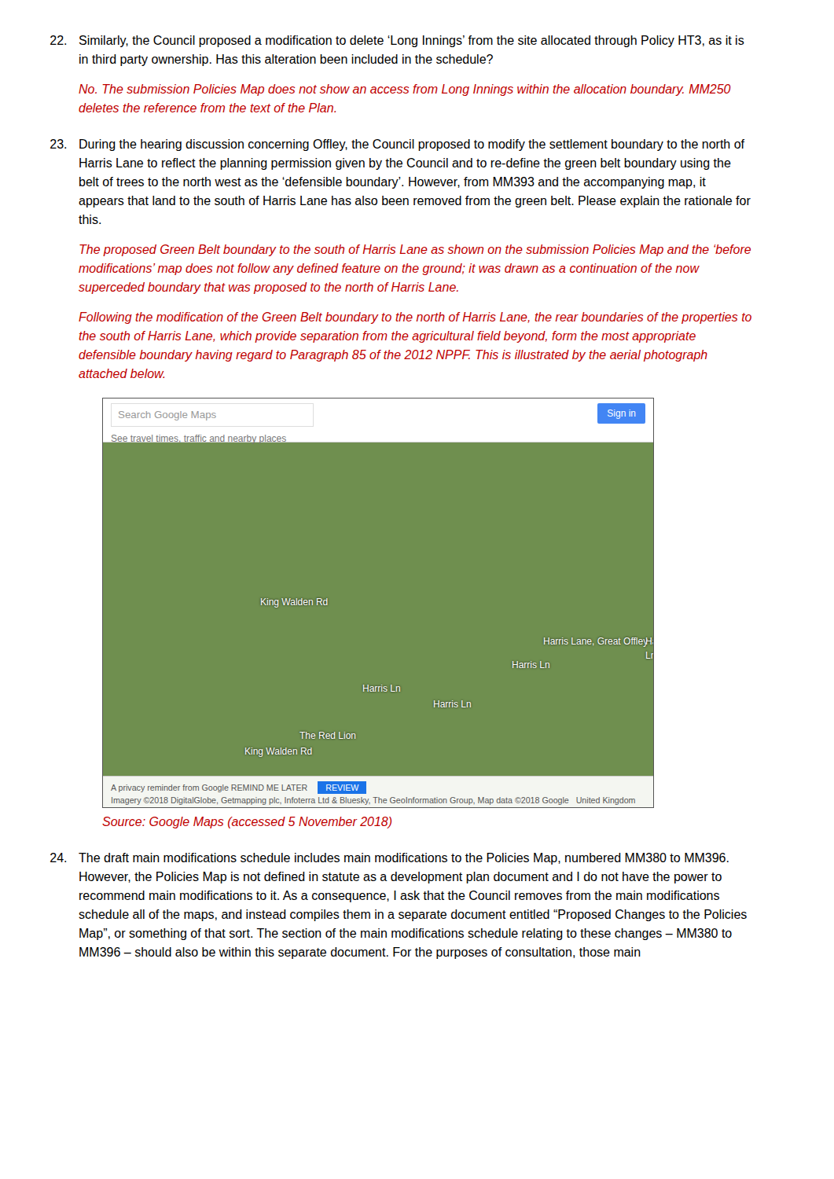Similarly, the Council proposed a modification to delete ‘Long Innings’ from the site allocated through Policy HT3, as it is in third party ownership. Has this alteration been included in the schedule?
No. The submission Policies Map does not show an access from Long Innings within the allocation boundary. MM250 deletes the reference from the text of the Plan.
During the hearing discussion concerning Offley, the Council proposed to modify the settlement boundary to the north of Harris Lane to reflect the planning permission given by the Council and to re-define the green belt boundary using the belt of trees to the north west as the ‘defensible boundary’. However, from MM393 and the accompanying map, it appears that land to the south of Harris Lane has also been removed from the green belt. Please explain the rationale for this.
The proposed Green Belt boundary to the south of Harris Lane as shown on the submission Policies Map and the ‘before modifications’ map does not follow any defined feature on the ground; it was drawn as a continuation of the now superceded boundary that was proposed to the north of Harris Lane.
Following the modification of the Green Belt boundary to the north of Harris Lane, the rear boundaries of the properties to the south of Harris Lane, which provide separation from the agricultural field beyond, form the most appropriate defensible boundary having regard to Paragraph 85 of the 2012 NPPF. This is illustrated by the aerial photograph attached below.
Search Google Maps Sign in See travel times, traffic and nearby places
Harris Lane, Great Offley Harris Ln Harris Ln Harris Ln Harris Ln The Red Lion King Walden Rd King Walden Rd
A privacy reminder from Google REMIND ME LATER REVIEW Imagery ©2018 DigitalGlobe, Getmapping plc, Infoterra Ltd & Bluesky, The GeoInformation Group, Map data ©2018 Google United Kingdom 3D Earth view is not available Terms Send feedback 20 m
Source: Google Maps (accessed 5 November 2018)
The draft main modifications schedule includes main modifications to the Policies Map, numbered MM380 to MM396. However, the Policies Map is not defined in statute as a development plan document and I do not have the power to recommend main modifications to it. As a consequence, I ask that the Council removes from the main modifications schedule all of the maps, and instead compiles them in a separate document entitled “Proposed Changes to the Policies Map”, or something of that sort. The section of the main modifications schedule relating to these changes – MM380 to MM396 – should also be within this separate document. For the purposes of consultation, those main